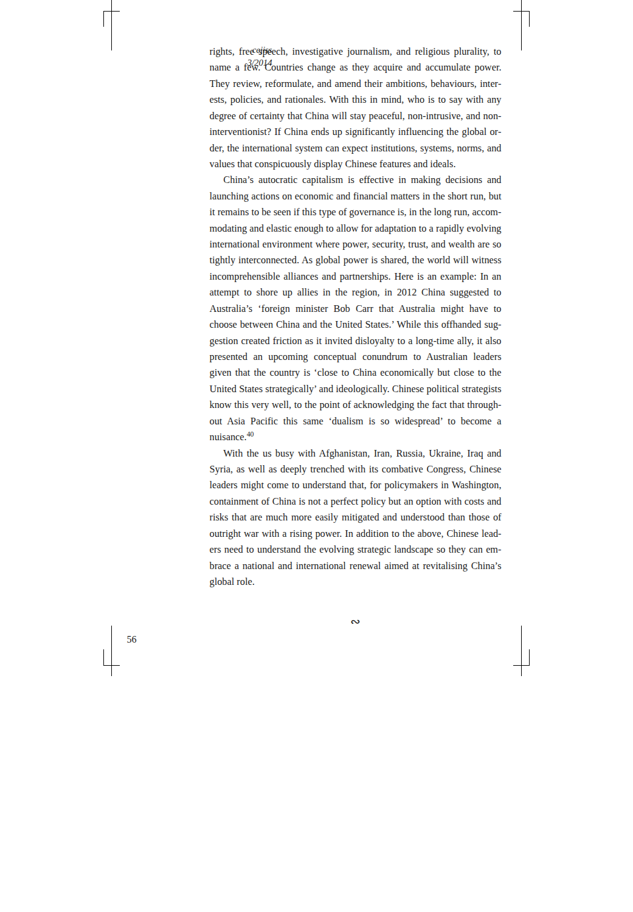cejiss 3/2014
rights, free speech, investigative journalism, and religious plurality, to name a few. Countries change as they acquire and accumulate power. They review, reformulate, and amend their ambitions, behaviours, interests, policies, and rationales. With this in mind, who is to say with any degree of certainty that China will stay peaceful, non-intrusive, and non-interventionist? If China ends up significantly influencing the global order, the international system can expect institutions, systems, norms, and values that conspicuously display Chinese features and ideals.
China’s autocratic capitalism is effective in making decisions and launching actions on economic and financial matters in the short run, but it remains to be seen if this type of governance is, in the long run, accommodating and elastic enough to allow for adaptation to a rapidly evolving international environment where power, security, trust, and wealth are so tightly interconnected. As global power is shared, the world will witness incomprehensible alliances and partnerships. Here is an example: In an attempt to shore up allies in the region, in 2012 China suggested to Australia’s ‘foreign minister Bob Carr that Australia might have to choose between China and the United States.’ While this offhanded suggestion created friction as it invited disloyalty to a long-time ally, it also presented an upcoming conceptual conundrum to Australian leaders given that the country is ‘close to China economically but close to the United States strategically’ and ideologically. Chinese political strategists know this very well, to the point of acknowledging the fact that throughout Asia Pacific this same ‘dualism is so widespread’ to become a nuisance.40
With the us busy with Afghanistan, Iran, Russia, Ukraine, Iraq and Syria, as well as deeply trenched with its combative Congress, Chinese leaders might come to understand that, for policymakers in Washington, containment of China is not a perfect policy but an option with costs and risks that are much more easily mitigated and understood than those of outright war with a rising power. In addition to the above, Chinese leaders need to understand the evolving strategic landscape so they can embrace a national and international renewal aimed at revitalising China’s global role.
∾
56